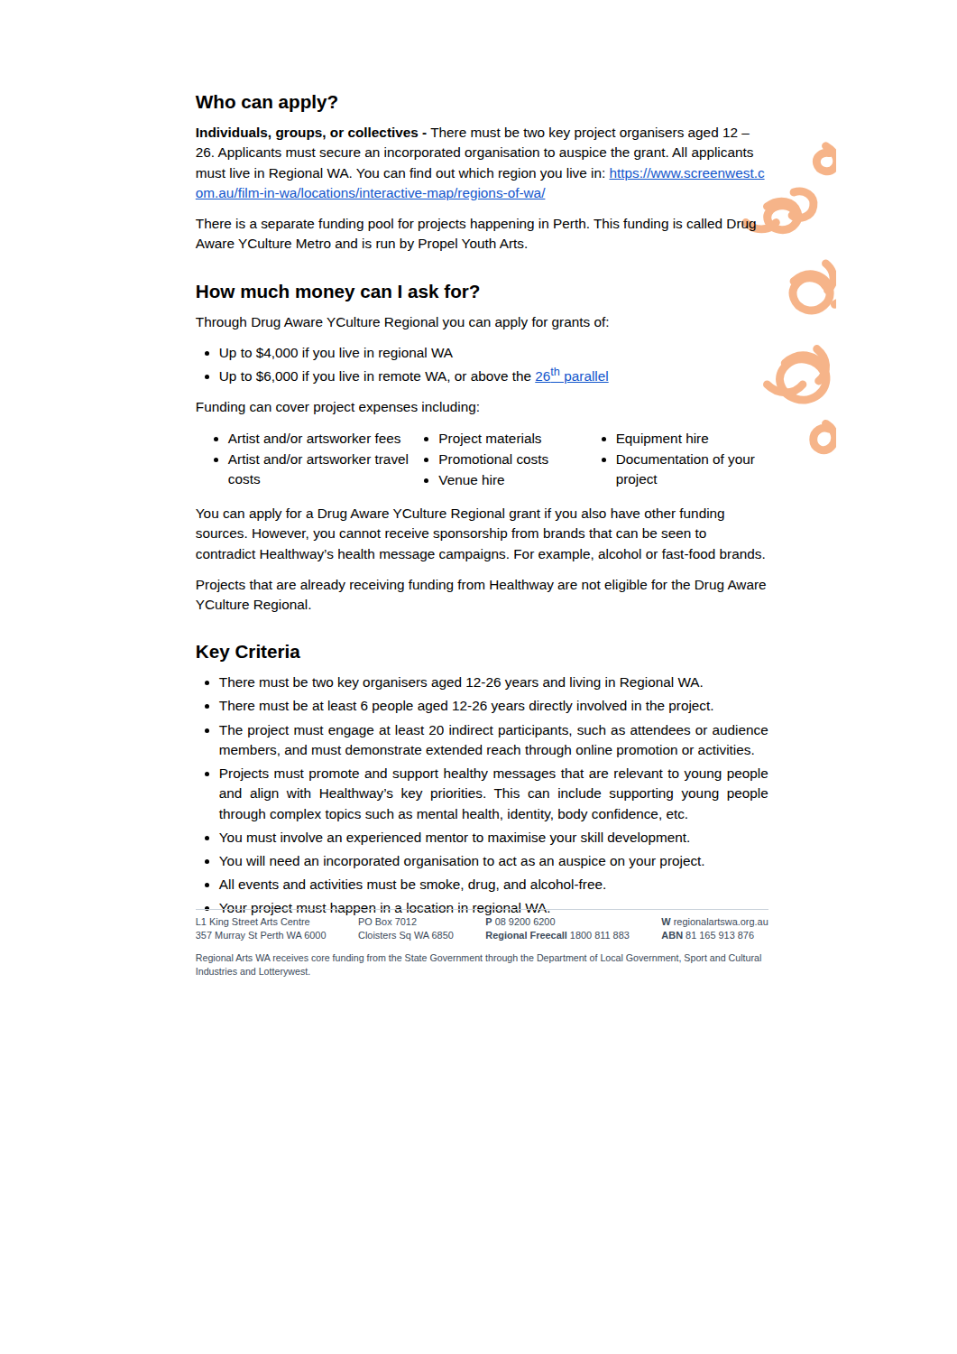Who can apply?
Individuals, groups, or collectives - There must be two key project organisers aged 12 – 26. Applicants must secure an incorporated organisation to auspice the grant. All applicants must live in Regional WA. You can find out which region you live in: https://www.screenwest.com.au/film-in-wa/locations/interactive-map/regions-of-wa/
There is a separate funding pool for projects happening in Perth. This funding is called Drug Aware YCulture Metro and is run by Propel Youth Arts.
How much money can I ask for?
Through Drug Aware YCulture Regional you can apply for grants of:
Up to $4,000 if you live in regional WA
Up to $6,000 if you live in remote WA, or above the 26th parallel
Funding can cover project expenses including:
Artist and/or artsworker fees
Artist and/or artsworker travel costs
Project materials
Promotional costs
Venue hire
Equipment hire
Documentation of your project
You can apply for a Drug Aware YCulture Regional grant if you also have other funding sources. However, you cannot receive sponsorship from brands that can be seen to contradict Healthway’s health message campaigns. For example, alcohol or fast-food brands.
Projects that are already receiving funding from Healthway are not eligible for the Drug Aware YCulture Regional.
Key Criteria
There must be two key organisers aged 12-26 years and living in Regional WA.
There must be at least 6 people aged 12-26 years directly involved in the project.
The project must engage at least 20 indirect participants, such as attendees or audience members, and must demonstrate extended reach through online promotion or activities.
Projects must promote and support healthy messages that are relevant to young people and align with Healthway’s key priorities. This can include supporting young people through complex topics such as mental health, identity, body confidence, etc.
You must involve an experienced mentor to maximise your skill development.
You will need an incorporated organisation to act as an auspice on your project.
All events and activities must be smoke, drug, and alcohol-free.
Your project must happen in a location in regional WA.
L1 King Street Arts Centre
357 Murray St Perth WA 6000
PO Box 7012
Cloisters Sq WA 6850
P 08 9200 6200
Regional Freecall 1800 811 883
W regionalartswa.org.au
ABN 81 165 913 876
Regional Arts WA receives core funding from the State Government through the Department of Local Government, Sport and Cultural Industries and Lotterywest.